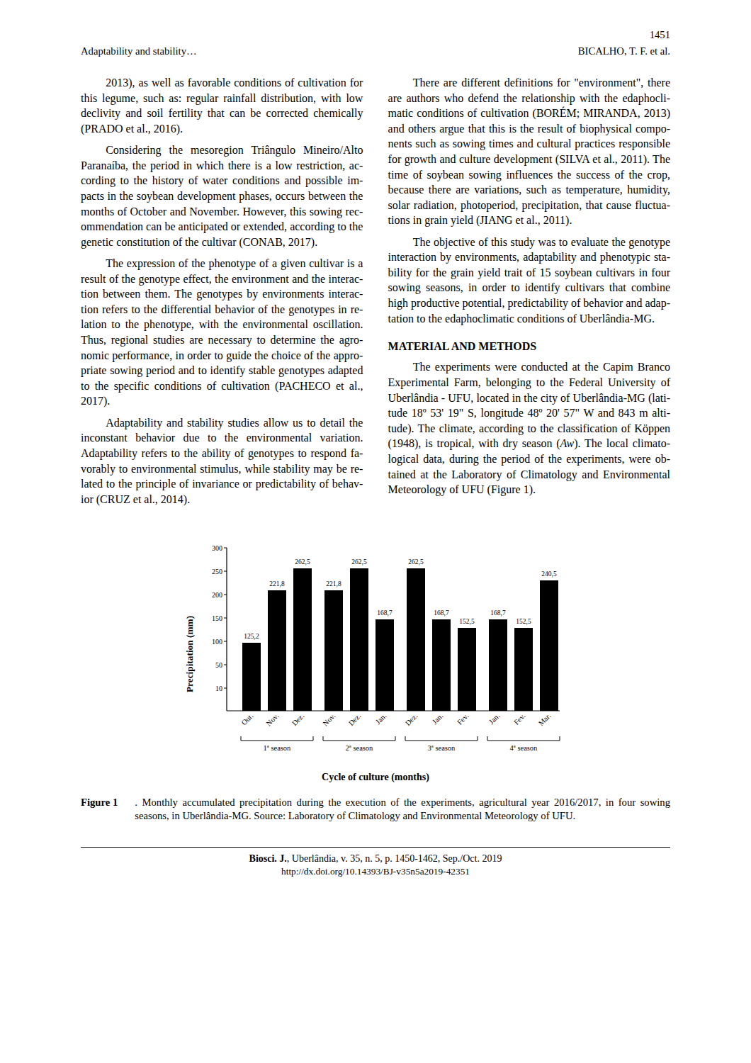1451
Adaptability and stability… BICALHO, T. F. et al.
2013), as well as favorable conditions of cultivation for this legume, such as: regular rainfall distribution, with low declivity and soil fertility that can be corrected chemically (PRADO et al., 2016).
Considering the mesoregion Triângulo Mineiro/Alto Paranaíba, the period in which there is a low restriction, according to the history of water conditions and possible impacts in the soybean development phases, occurs between the months of October and November. However, this sowing recommendation can be anticipated or extended, according to the genetic constitution of the cultivar (CONAB, 2017).
The expression of the phenotype of a given cultivar is a result of the genotype effect, the environment and the interaction between them. The genotypes by environments interaction refers to the differential behavior of the genotypes in relation to the phenotype, with the environmental oscillation. Thus, regional studies are necessary to determine the agronomic performance, in order to guide the choice of the appropriate sowing period and to identify stable genotypes adapted to the specific conditions of cultivation (PACHECO et al., 2017).
Adaptability and stability studies allow us to detail the inconstant behavior due to the environmental variation. Adaptability refers to the ability of genotypes to respond favorably to environmental stimulus, while stability may be related to the principle of invariance or predictability of behavior (CRUZ et al., 2014).
There are different definitions for "environment", there are authors who defend the relationship with the edaphoclimatic conditions of cultivation (BORÉM; MIRANDA, 2013) and others argue that this is the result of biophysical components such as sowing times and cultural practices responsible for growth and culture development (SILVA et al., 2011). The time of soybean sowing influences the success of the crop, because there are variations, such as temperature, humidity, solar radiation, photoperiod, precipitation, that cause fluctuations in grain yield (JIANG et al., 2011).
The objective of this study was to evaluate the genotype interaction by environments, adaptability and phenotypic stability for the grain yield trait of 15 soybean cultivars in four sowing seasons, in order to identify cultivars that combine high productive potential, predictability of behavior and adaptation to the edaphoclimatic conditions of Uberlândia-MG.
Material and Methods
The experiments were conducted at the Capim Branco Experimental Farm, belonging to the Federal University of Uberlândia - UFU, located in the city of Uberlândia-MG (latitude 18º 53' 19" S, longitude 48º 20' 57" W and 843 m altitude). The climate, according to the classification of Köppen (1948), is tropical, with dry season (Aw). The local climatological data, during the period of the experiments, were obtained at the Laboratory of Climatology and Environmental Meteorology of UFU (Figure 1).
Monthly accumulated precipitation during the execution of the experiments, agricultural year 2016/2017, in four sowing seasons, in Uberlândia-MG Precipitation (mm) 300 250 200 150 100 50 10 125,2 221,8 262,5 221,8 262,5 168,7 262,5 168,7 152,5 168,7 152,5 240,5 Out. Nov. Dez. Nov. Dez. Jan. Dez. Jan. Fev. Jan. Fev. Mar. 1ª season 2ª season 3ª season 4ª season
Cycle of culture (months)
Figure 1. Monthly accumulated precipitation during the execution of the experiments, agricultural year 2016/2017, in four sowing seasons, in Uberlândia-MG. Source: Laboratory of Climatology and Environmental Meteorology of UFU.
Biosci. J., Uberlândia, v. 35, n. 5, p. 1450-1462, Sep./Oct. 2019
http://dx.doi.org/10.14393/BJ-v35n5a2019-42351